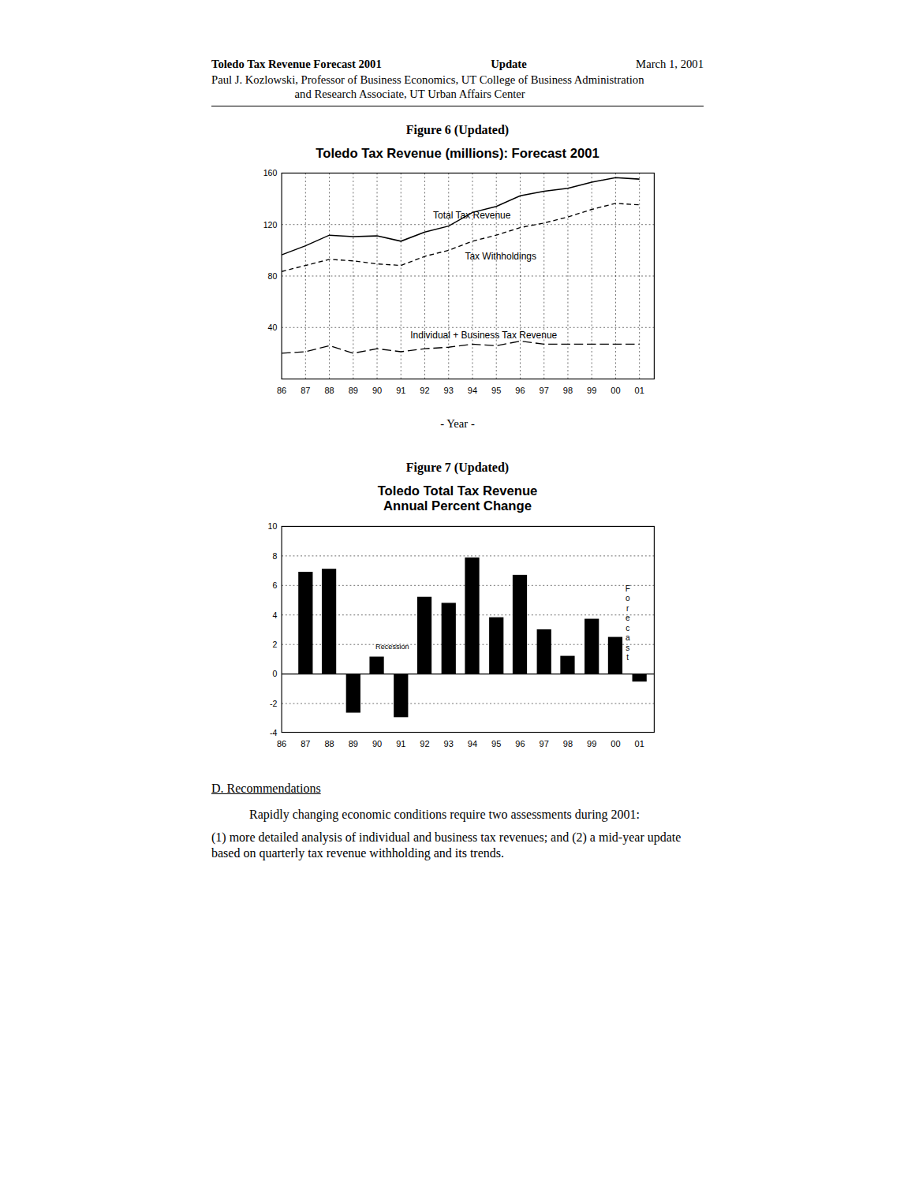Toledo Tax Revenue Forecast 2001 Update March 1, 2001
Paul J. Kozlowski, Professor of Business Economics, UT College of Business Administration and Research Associate, UT Urban Affairs Center
Figure 6 (Updated)
Toledo Tax Revenue (millions): Forecast 2001
160 120 80 40 86 87 88 89 90 91 92 93 94 95 96 97 98 99 00 01 Total Tax Revenue Tax Withholdings Individual + Business Tax Revenue
- Year -
Figure 7 (Updated)
Toledo Total Tax RevenueAnnual Percent Change
10 8 6 4 2 0 -2 -4 Recession F o r e c a s t 86 87 88 89 90 91 92 93 94 95 96 97 98 99 00 01
D. Recommendations
Rapidly changing economic conditions require two assessments during 2001:
(1) more detailed analysis of individual and business tax revenues; and (2) a mid-year update based on quarterly tax revenue withholding and its trends.